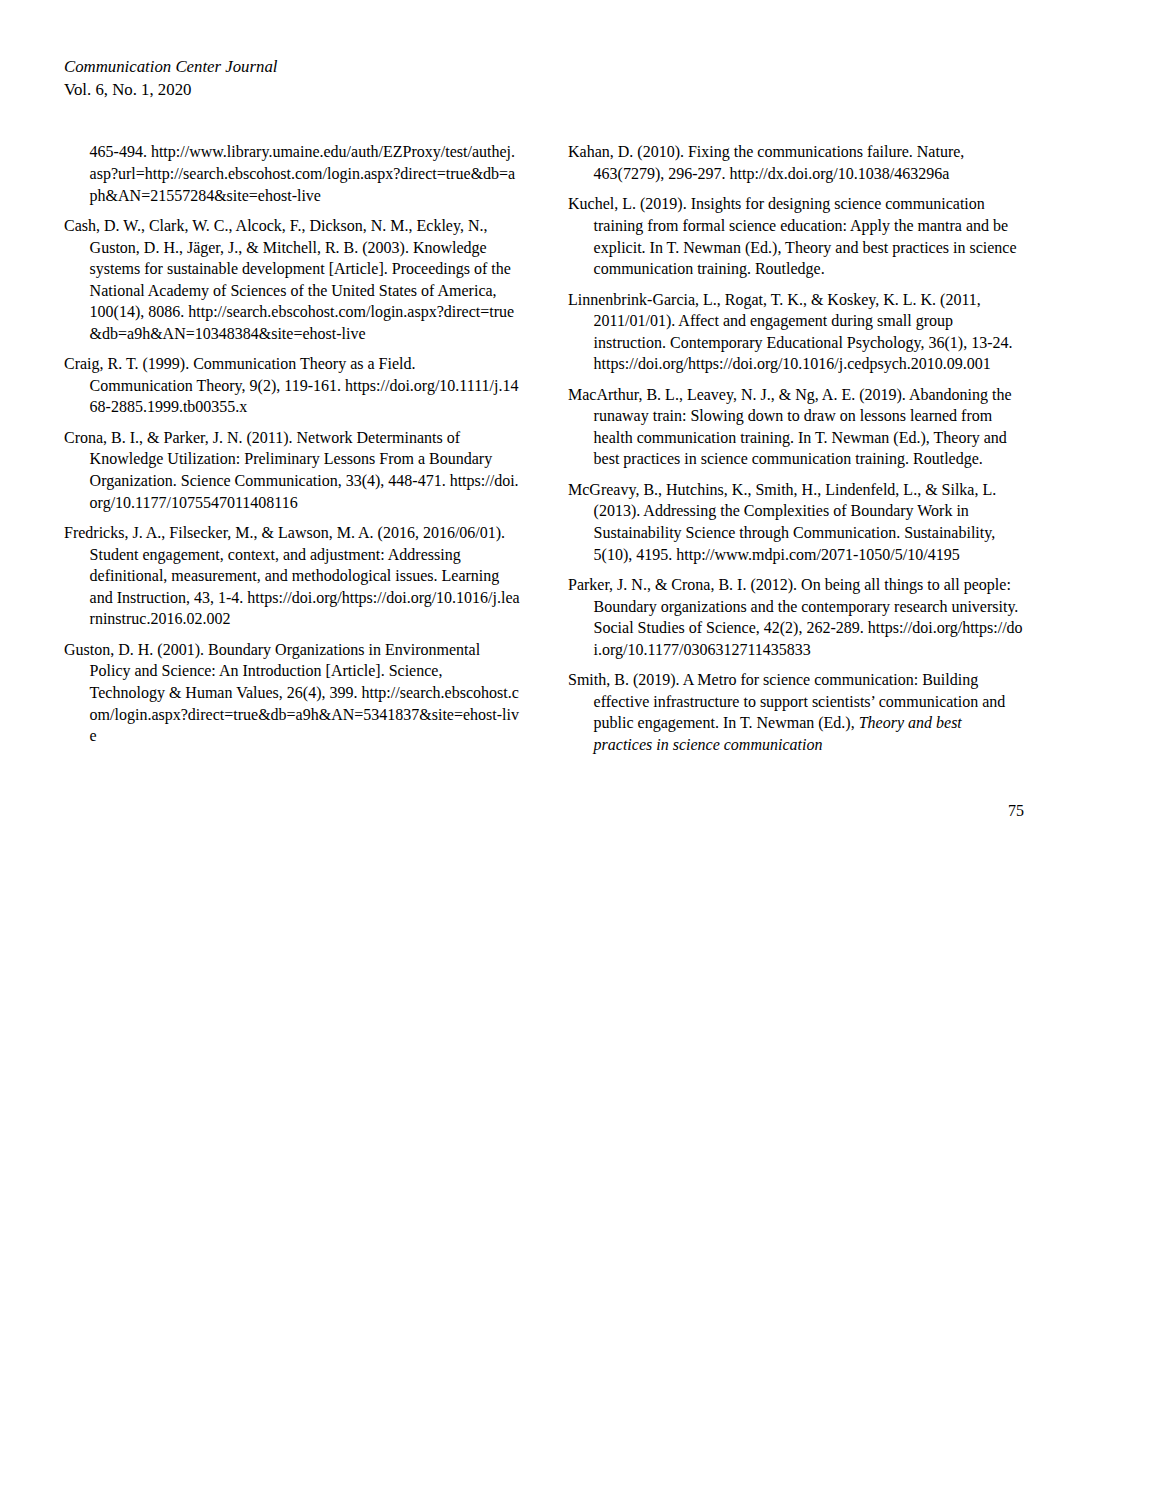Communication Center Journal
Vol. 6, No. 1, 2020
465-494. http://www.library.umaine.edu/auth/EZProxy/test/authej.asp?url=http://search.ebscohost.com/login.aspx?direct=true&db=aph&AN=21557284&site=ehost-live
Cash, D. W., Clark, W. C., Alcock, F., Dickson, N. M., Eckley, N., Guston, D. H., Jäger, J., & Mitchell, R. B. (2003). Knowledge systems for sustainable development [Article]. Proceedings of the National Academy of Sciences of the United States of America, 100(14), 8086. http://search.ebscohost.com/login.aspx?direct=true&db=a9h&AN=10348384&site=ehost-live
Craig, R. T. (1999). Communication Theory as a Field. Communication Theory, 9(2), 119-161. https://doi.org/10.1111/j.1468-2885.1999.tb00355.x
Crona, B. I., & Parker, J. N. (2011). Network Determinants of Knowledge Utilization: Preliminary Lessons From a Boundary Organization. Science Communication, 33(4), 448-471. https://doi.org/10.1177/1075547011408116
Fredricks, J. A., Filsecker, M., & Lawson, M. A. (2016, 2016/06/01). Student engagement, context, and adjustment: Addressing definitional, measurement, and methodological issues. Learning and Instruction, 43, 1-4. https://doi.org/https://doi.org/10.1016/j.learninstruc.2016.02.002
Guston, D. H. (2001). Boundary Organizations in Environmental Policy and Science: An Introduction [Article]. Science, Technology & Human Values, 26(4), 399. http://search.ebscohost.com/login.aspx?direct=true&db=a9h&AN=5341837&site=ehost-live
Kahan, D. (2010). Fixing the communications failure. Nature, 463(7279), 296-297. http://dx.doi.org/10.1038/463296a
Kuchel, L. (2019). Insights for designing science communication training from formal science education: Apply the mantra and be explicit. In T. Newman (Ed.), Theory and best practices in science communication training. Routledge.
Linnenbrink-Garcia, L., Rogat, T. K., & Koskey, K. L. K. (2011, 2011/01/01). Affect and engagement during small group instruction. Contemporary Educational Psychology, 36(1), 13-24. https://doi.org/https://doi.org/10.1016/j.cedpsych.2010.09.001
MacArthur, B. L., Leavey, N. J., & Ng, A. E. (2019). Abandoning the runaway train: Slowing down to draw on lessons learned from health communication training. In T. Newman (Ed.), Theory and best practices in science communication training. Routledge.
McGreavy, B., Hutchins, K., Smith, H., Lindenfeld, L., & Silka, L. (2013). Addressing the Complexities of Boundary Work in Sustainability Science through Communication. Sustainability, 5(10), 4195. http://www.mdpi.com/2071-1050/5/10/4195
Parker, J. N., & Crona, B. I. (2012). On being all things to all people: Boundary organizations and the contemporary research university. Social Studies of Science, 42(2), 262-289. https://doi.org/https://doi.org/10.1177/0306312711435833
Smith, B. (2019). A Metro for science communication: Building effective infrastructure to support scientists’ communication and public engagement. In T. Newman (Ed.), Theory and best practices in science communication
75